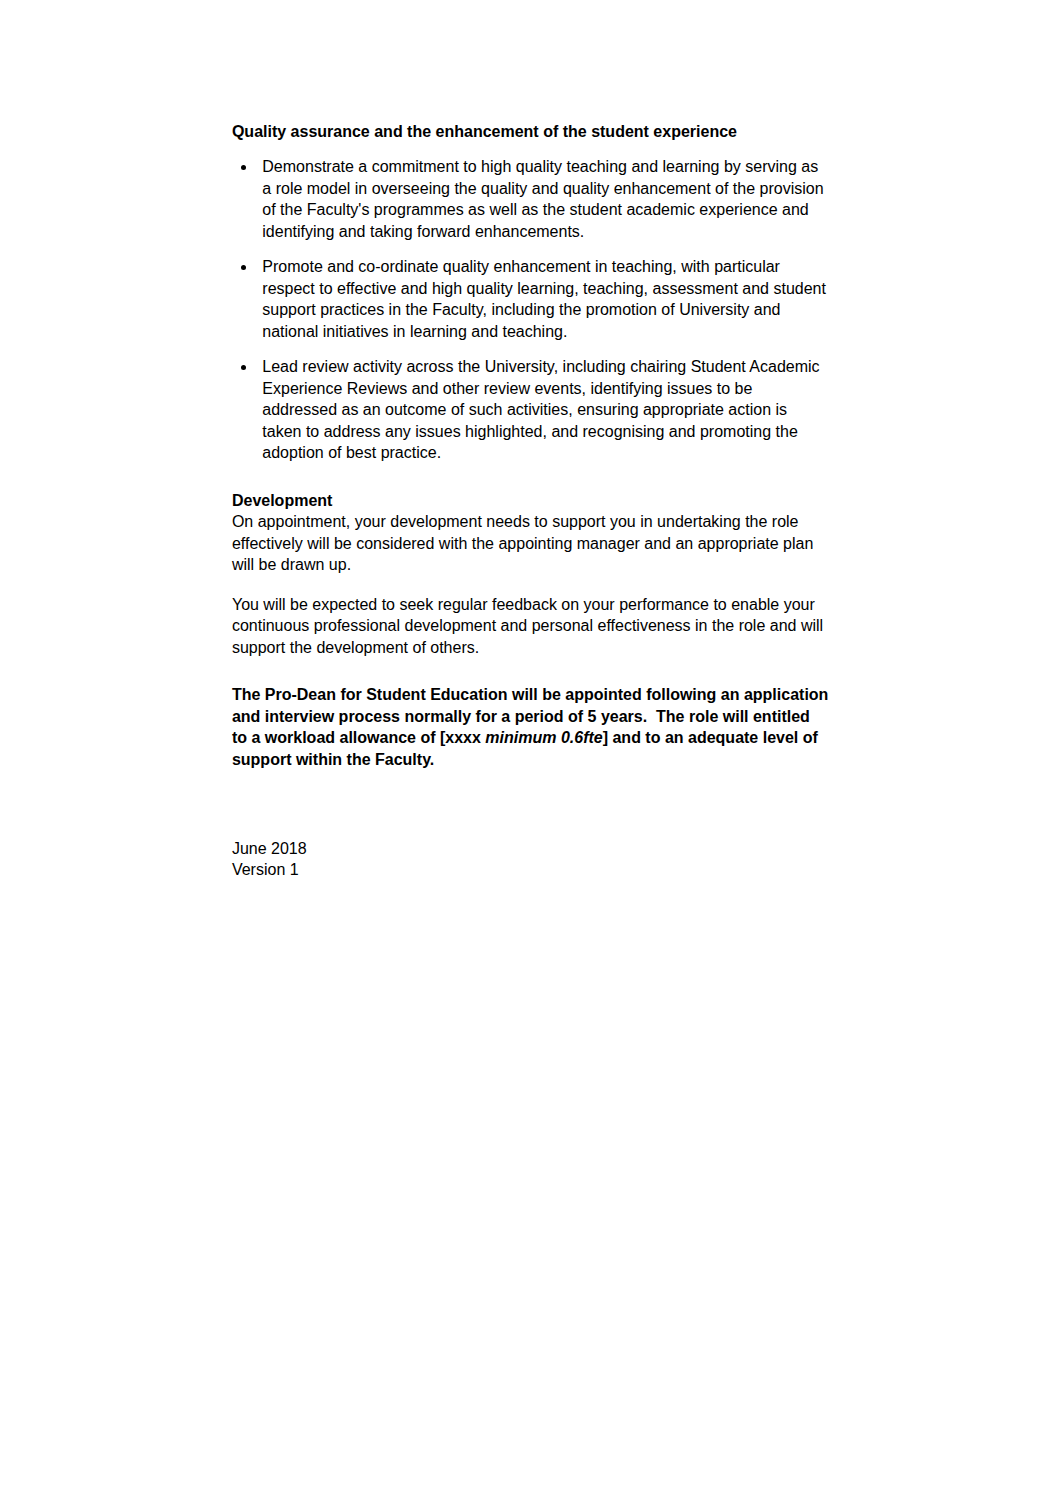Quality assurance and the enhancement of the student experience
Demonstrate a commitment to high quality teaching and learning by serving as a role model in overseeing the quality and quality enhancement of the provision of the Faculty's programmes as well as the student academic experience and identifying and taking forward enhancements.
Promote and co-ordinate quality enhancement in teaching, with particular respect to effective and high quality learning, teaching, assessment and student support practices in the Faculty, including the promotion of University and national initiatives in learning and teaching.
Lead review activity across the University, including chairing Student Academic Experience Reviews and other review events, identifying issues to be addressed as an outcome of such activities, ensuring appropriate action is taken to address any issues highlighted, and recognising and promoting the adoption of best practice.
Development
On appointment, your development needs to support you in undertaking the role effectively will be considered with the appointing manager and an appropriate plan will be drawn up.
You will be expected to seek regular feedback on your performance to enable your continuous professional development and personal effectiveness in the role and will support the development of others.
The Pro-Dean for Student Education will be appointed following an application and interview process normally for a period of 5 years. The role will entitled to a workload allowance of [xxxx minimum 0.6fte] and to an adequate level of support within the Faculty.
June 2018
Version 1